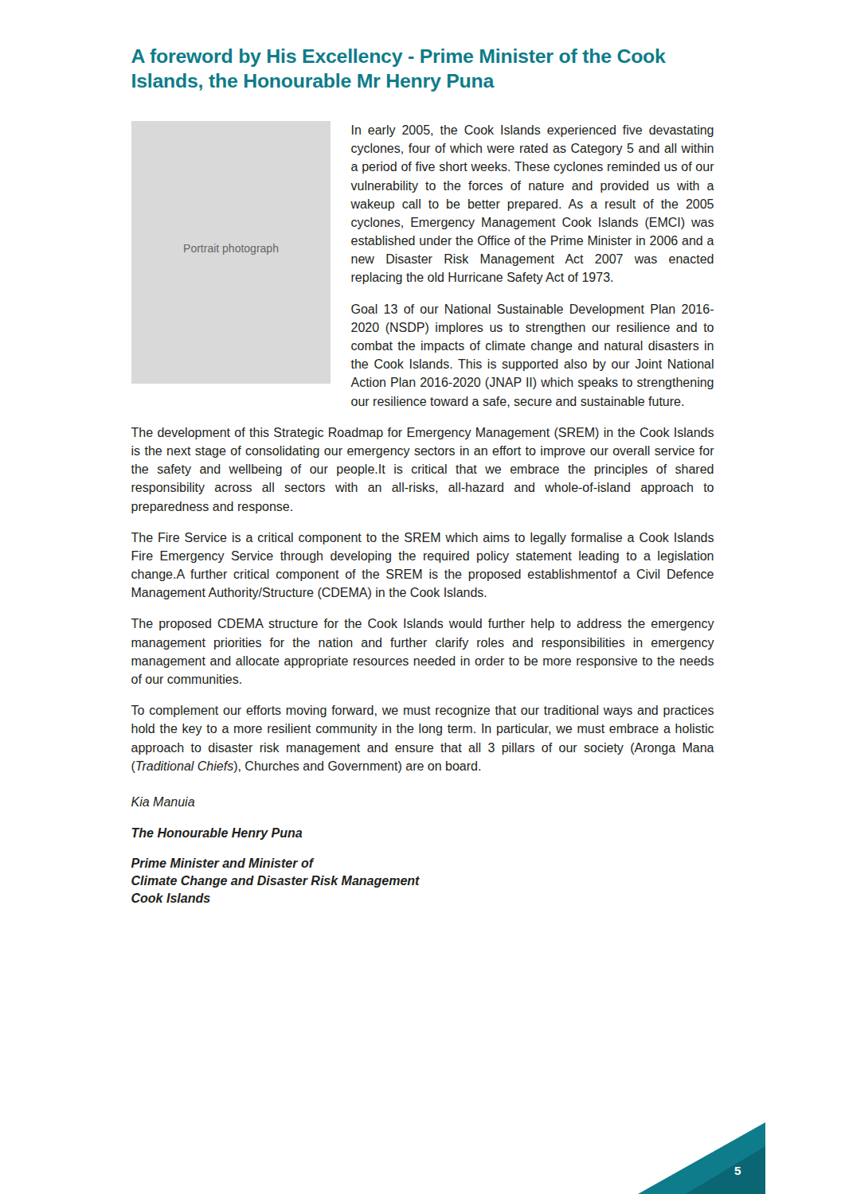A foreword by His Excellency - Prime Minister of the Cook Islands, the Honourable Mr Henry Puna
In early 2005, the Cook Islands experienced five devastating cyclones, four of which were rated as Category 5 and all within a period of five short weeks. These cyclones reminded us of our vulnerability to the forces of nature and provided us with a wakeup call to be better prepared. As a result of the 2005 cyclones, Emergency Management Cook Islands (EMCI) was established under the Office of the Prime Minister in 2006 and a new Disaster Risk Management Act 2007 was enacted replacing the old Hurricane Safety Act of 1973.
Goal 13 of our National Sustainable Development Plan 2016-2020 (NSDP) implores us to strengthen our resilience and to combat the impacts of climate change and natural disasters in the Cook Islands. This is supported also by our Joint National Action Plan 2016-2020 (JNAP II) which speaks to strengthening our resilience toward a safe, secure and sustainable future.
The development of this Strategic Roadmap for Emergency Management (SREM) in the Cook Islands is the next stage of consolidating our emergency sectors in an effort to improve our overall service for the safety and wellbeing of our people.It is critical that we embrace the principles of shared responsibility across all sectors with an all-risks, all-hazard and whole-of-island approach to preparedness and response.
The Fire Service is a critical component to the SREM which aims to legally formalise a Cook Islands Fire Emergency Service through developing the required policy statement leading to a legislation change.A further critical component of the SREM is the proposed establishmentof a Civil Defence Management Authority/Structure (CDEMA) in the Cook Islands.
The proposed CDEMA structure for the Cook Islands would further help to address the emergency management priorities for the nation and further clarify roles and responsibilities in emergency management and allocate appropriate resources needed in order to be more responsive to the needs of our communities.
To complement our efforts moving forward, we must recognize that our traditional ways and practices hold the key to a more resilient community in the long term. In particular, we must embrace a holistic approach to disaster risk management and ensure that all 3 pillars of our society (Aronga Mana (Traditional Chiefs), Churches and Government) are on board.
Kia Manuia
The Honourable Henry Puna
Prime Minister and Minister of
Climate Change and Disaster Risk Management
Cook Islands
5